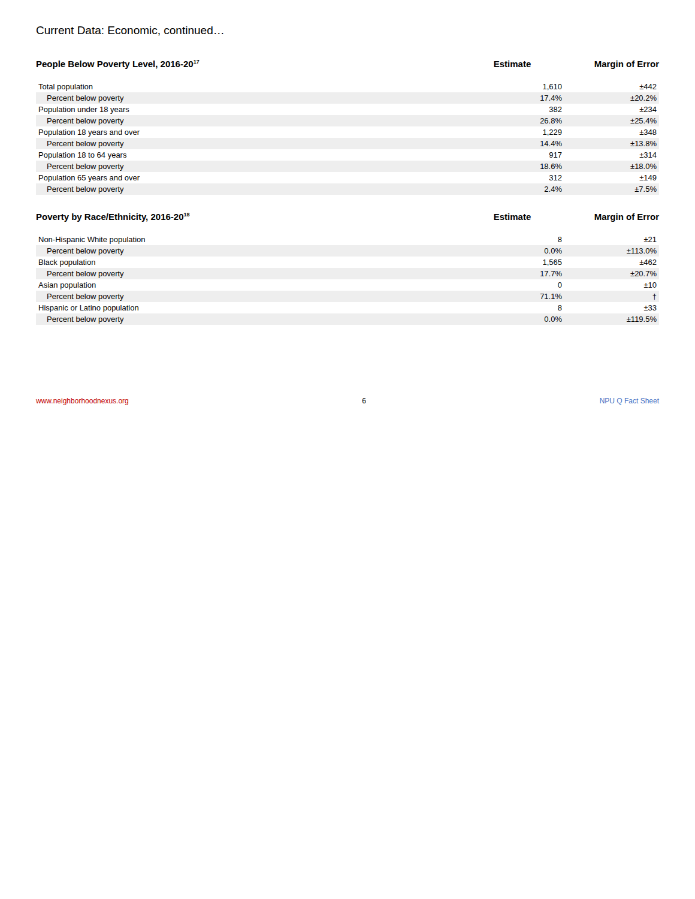Current Data: Economic, continued…
People Below Poverty Level, 2016-20 17 Estimate Margin of Error
| Total population | 1,610 | ±442 |
| Percent below poverty | 17.4% | ±20.2% |
| Population under 18 years | 382 | ±234 |
| Percent below poverty | 26.8% | ±25.4% |
| Population 18 years and over | 1,229 | ±348 |
| Percent below poverty | 14.4% | ±13.8% |
| Population 18 to 64 years | 917 | ±314 |
| Percent below poverty | 18.6% | ±18.0% |
| Population 65 years and over | 312 | ±149 |
| Percent below poverty | 2.4% | ±7.5% |
Poverty by Race/Ethnicity, 2016-20 18 Estimate Margin of Error
| Non-Hispanic White population | 8 | ±21 |
| Percent below poverty | 0.0% | ±113.0% |
| Black population | 1,565 | ±462 |
| Percent below poverty | 17.7% | ±20.7% |
| Asian population | 0 | ±10 |
| Percent below poverty | 71.1% | † |
| Hispanic or Latino population | 8 | ±33 |
| Percent below poverty | 0.0% | ±119.5% |
www.neighborhoodnexus.org 6 NPU Q Fact Sheet